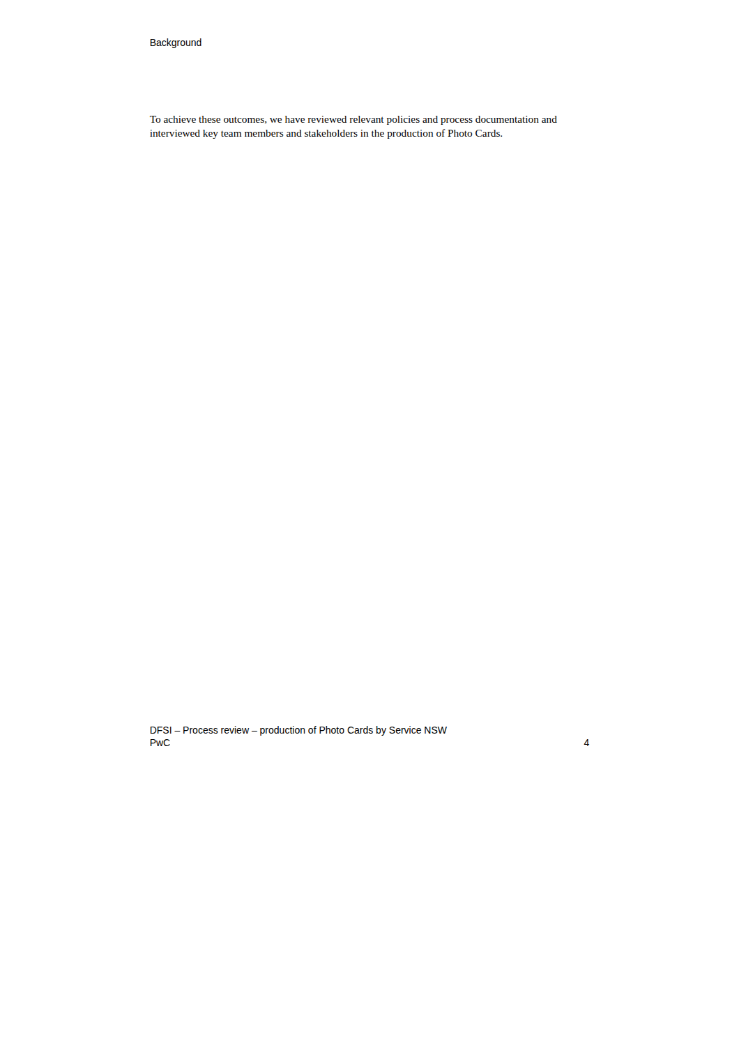Background
To achieve these outcomes, we have reviewed relevant policies and process documentation and interviewed key team members and stakeholders in the production of Photo Cards.
DFSI – Process review – production of Photo Cards by Service NSW PwC
4